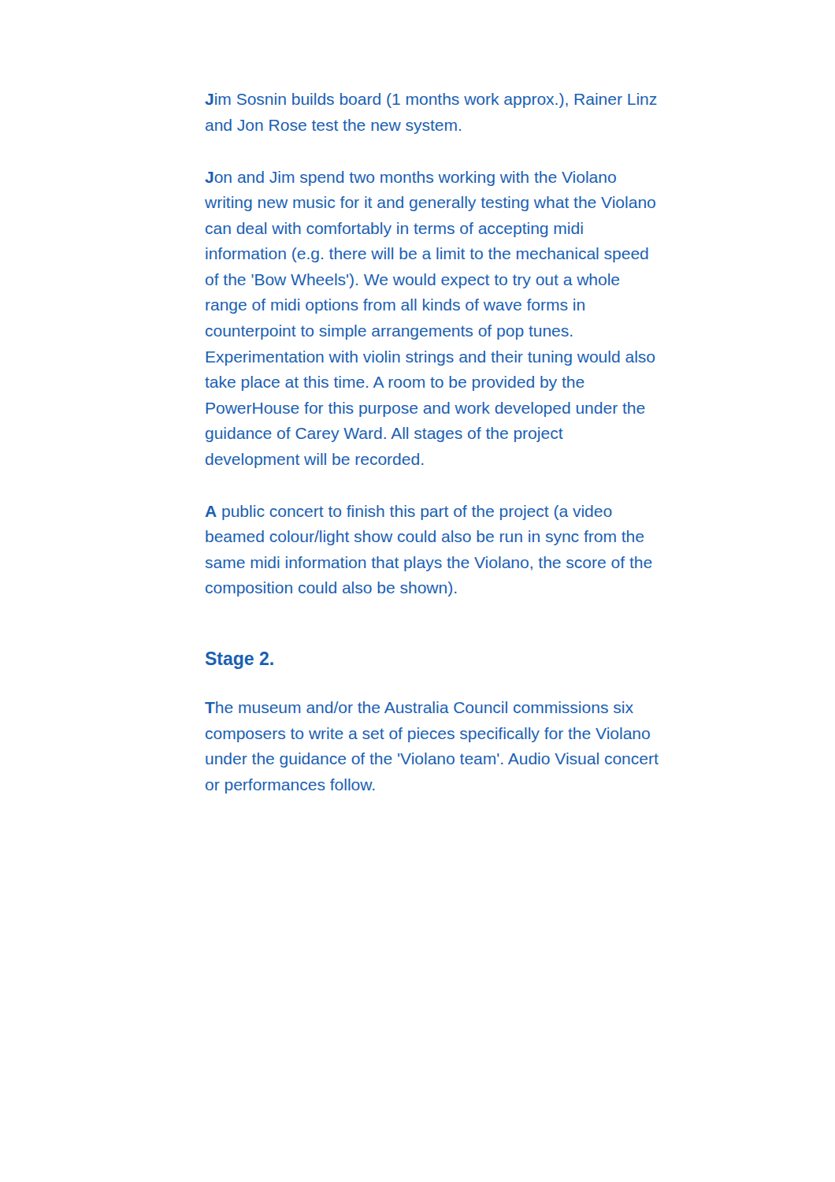Jim Sosnin builds board (1 months work approx.), Rainer Linz and Jon Rose test the new system.
Jon and Jim spend two months working with the Violano writing new music for it and generally testing what the Violano can deal with comfortably in terms of accepting midi information (e.g. there will be a limit to the mechanical speed of the 'Bow Wheels'). We would expect to try out a whole range of midi options from all kinds of wave forms in counterpoint to simple arrangements of pop tunes. Experimentation with violin strings and their tuning would also take place at this time. A room to be provided by the PowerHouse for this purpose and work developed under the guidance of Carey Ward. All stages of the project development will be recorded.
A public concert to finish this part of the project (a video beamed colour/light show could also be run in sync from the same midi information that plays the Violano, the score of the composition could also be shown).
Stage 2.
The museum and/or the Australia Council commissions six composers to write a set of pieces specifically for the Violano under the guidance of the 'Violano team'. Audio Visual concert or performances follow.